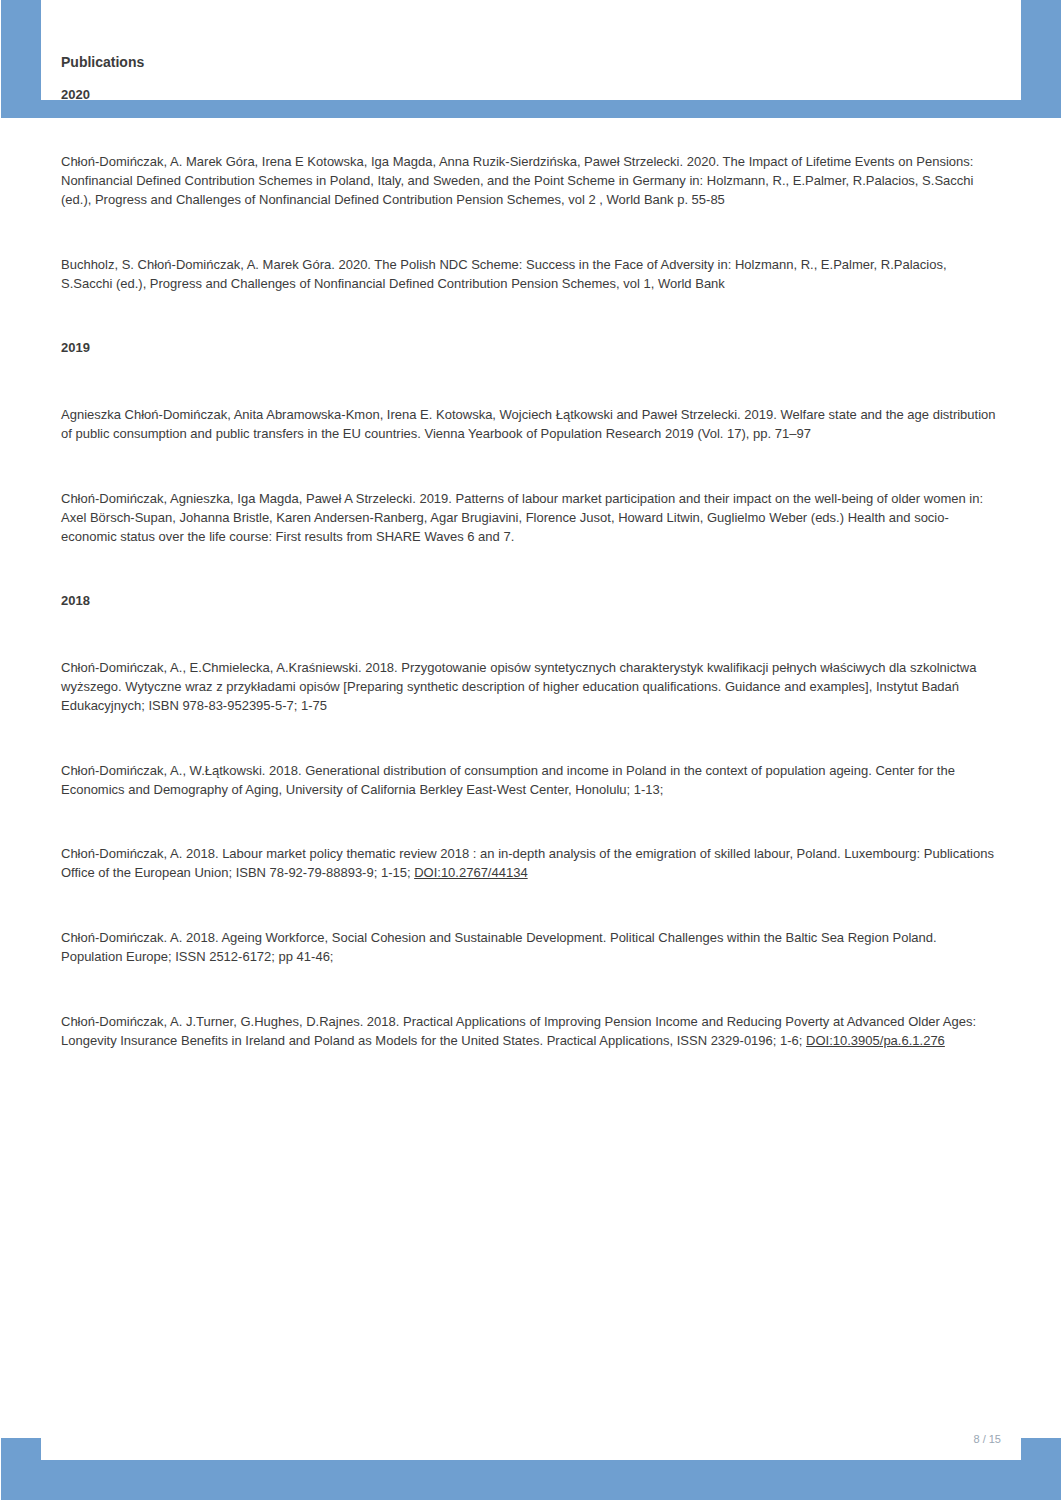Publications
2020
Chłoń-Domińczak, A. Marek Góra, Irena E Kotowska, Iga Magda, Anna Ruzik-Sierdzińska, Paweł Strzelecki. 2020. The Impact of Lifetime Events on Pensions: Nonfinancial Defined Contribution Schemes in Poland, Italy, and Sweden, and the Point Scheme in Germany in: Holzmann, R., E.Palmer, R.Palacios, S.Sacchi (ed.), Progress and Challenges of Nonfinancial Defined Contribution Pension Schemes, vol 2 , World Bank p. 55-85
Buchholz, S. Chłoń-Domińczak, A. Marek Góra. 2020. The Polish NDC Scheme: Success in the Face of Adversity in: Holzmann, R., E.Palmer, R.Palacios, S.Sacchi (ed.), Progress and Challenges of Nonfinancial Defined Contribution Pension Schemes, vol 1, World Bank
2019
Agnieszka Chłoń-Domińczak, Anita Abramowska-Kmon, Irena E. Kotowska, Wojciech Łątkowski and Paweł Strzelecki. 2019. Welfare state and the age distribution of public consumption and public transfers in the EU countries. Vienna Yearbook of Population Research 2019 (Vol. 17), pp. 71–97
Chłoń-Domińczak, Agnieszka, Iga Magda, Paweł A Strzelecki. 2019. Patterns of labour market participation and their impact on the well-being of older women in: Axel Börsch-Supan, Johanna Bristle, Karen Andersen-Ranberg, Agar Brugiavini, Florence Jusot, Howard Litwin, Guglielmo Weber (eds.) Health and socio-economic status over the life course: First results from SHARE Waves 6 and 7.
2018
Chłoń-Domińczak, A., E.Chmielecka, A.Kraśniewski. 2018. Przygotowanie opisów syntetycznych charakterystyk kwalifikacji pełnych właściwych dla szkolnictwa wyższego. Wytyczne wraz z przykładami opisów [Preparing synthetic description of higher education qualifications. Guidance and examples], Instytut Badań Edukacyjnych; ISBN 978-83-952395-5-7; 1-75
Chłoń-Domińczak, A., W.Łątkowski. 2018. Generational distribution of consumption and income in Poland in the context of population ageing. Center for the Economics and Demography of Aging, University of California Berkley East-West Center, Honolulu; 1-13;
Chłoń-Domińczak, A. 2018. Labour market policy thematic review 2018 : an in-depth analysis of the emigration of skilled labour, Poland. Luxembourg: Publications Office of the European Union; ISBN 78-92-79-88893-9; 1-15; DOI:10.2767/44134
Chłoń-Domińczak. A. 2018. Ageing Workforce, Social Cohesion and Sustainable Development. Political Challenges within the Baltic Sea Region Poland. Population Europe; ISSN 2512-6172; pp 41-46;
Chłoń-Domińczak, A. J.Turner, G.Hughes, D.Rajnes. 2018. Practical Applications of Improving Pension Income and Reducing Poverty at Advanced Older Ages: Longevity Insurance Benefits in Ireland and Poland as Models for the United States. Practical Applications, ISSN 2329-0196; 1-6; DOI:10.3905/pa.6.1.276
8 / 15